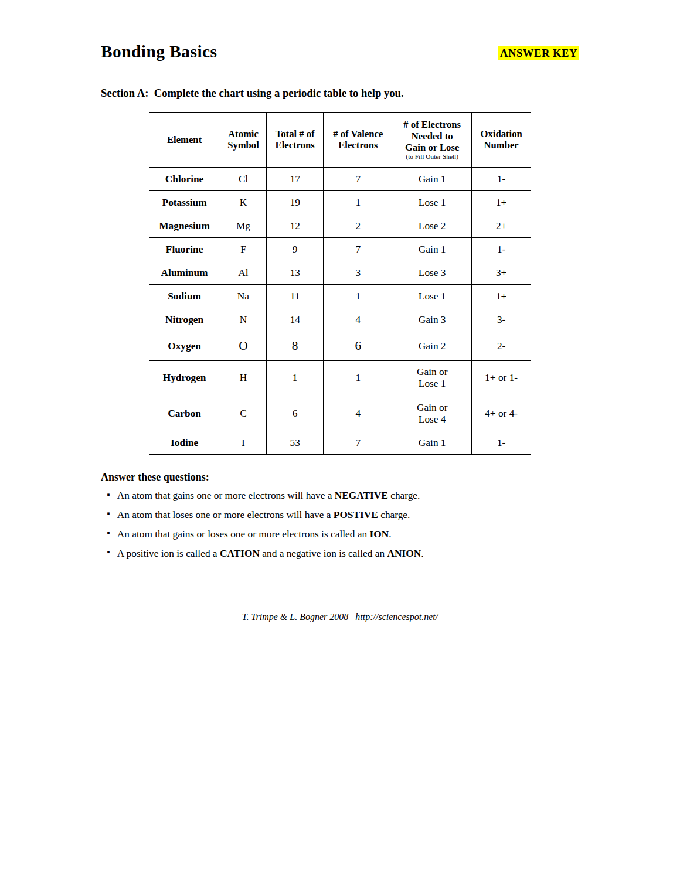Bonding Basics
ANSWER KEY
Section A: Complete the chart using a periodic table to help you.
| Element | Atomic Symbol | Total # of Electrons | # of Valence Electrons | # of Electrons Needed to Gain or Lose (to Fill Outer Shell) | Oxidation Number |
| --- | --- | --- | --- | --- | --- |
| Chlorine | Cl | 17 | 7 | Gain 1 | 1- |
| Potassium | K | 19 | 1 | Lose 1 | 1+ |
| Magnesium | Mg | 12 | 2 | Lose 2 | 2+ |
| Fluorine | F | 9 | 7 | Gain 1 | 1- |
| Aluminum | Al | 13 | 3 | Lose 3 | 3+ |
| Sodium | Na | 11 | 1 | Lose 1 | 1+ |
| Nitrogen | N | 14 | 4 | Gain 3 | 3- |
| Oxygen | O | 8 | 6 | Gain 2 | 2- |
| Hydrogen | H | 1 | 1 | Gain or Lose 1 | 1+ or 1- |
| Carbon | C | 6 | 4 | Gain or Lose 4 | 4+ or 4- |
| Iodine | I | 53 | 7 | Gain 1 | 1- |
Answer these questions:
An atom that gains one or more electrons will have a NEGATIVE charge.
An atom that loses one or more electrons will have a POSTIVE charge.
An atom that gains or loses one or more electrons is called an ION.
A positive ion is called a CATION and a negative ion is called an ANION.
T. Trimpe & L. Bogner 2008 http://sciencespot.net/